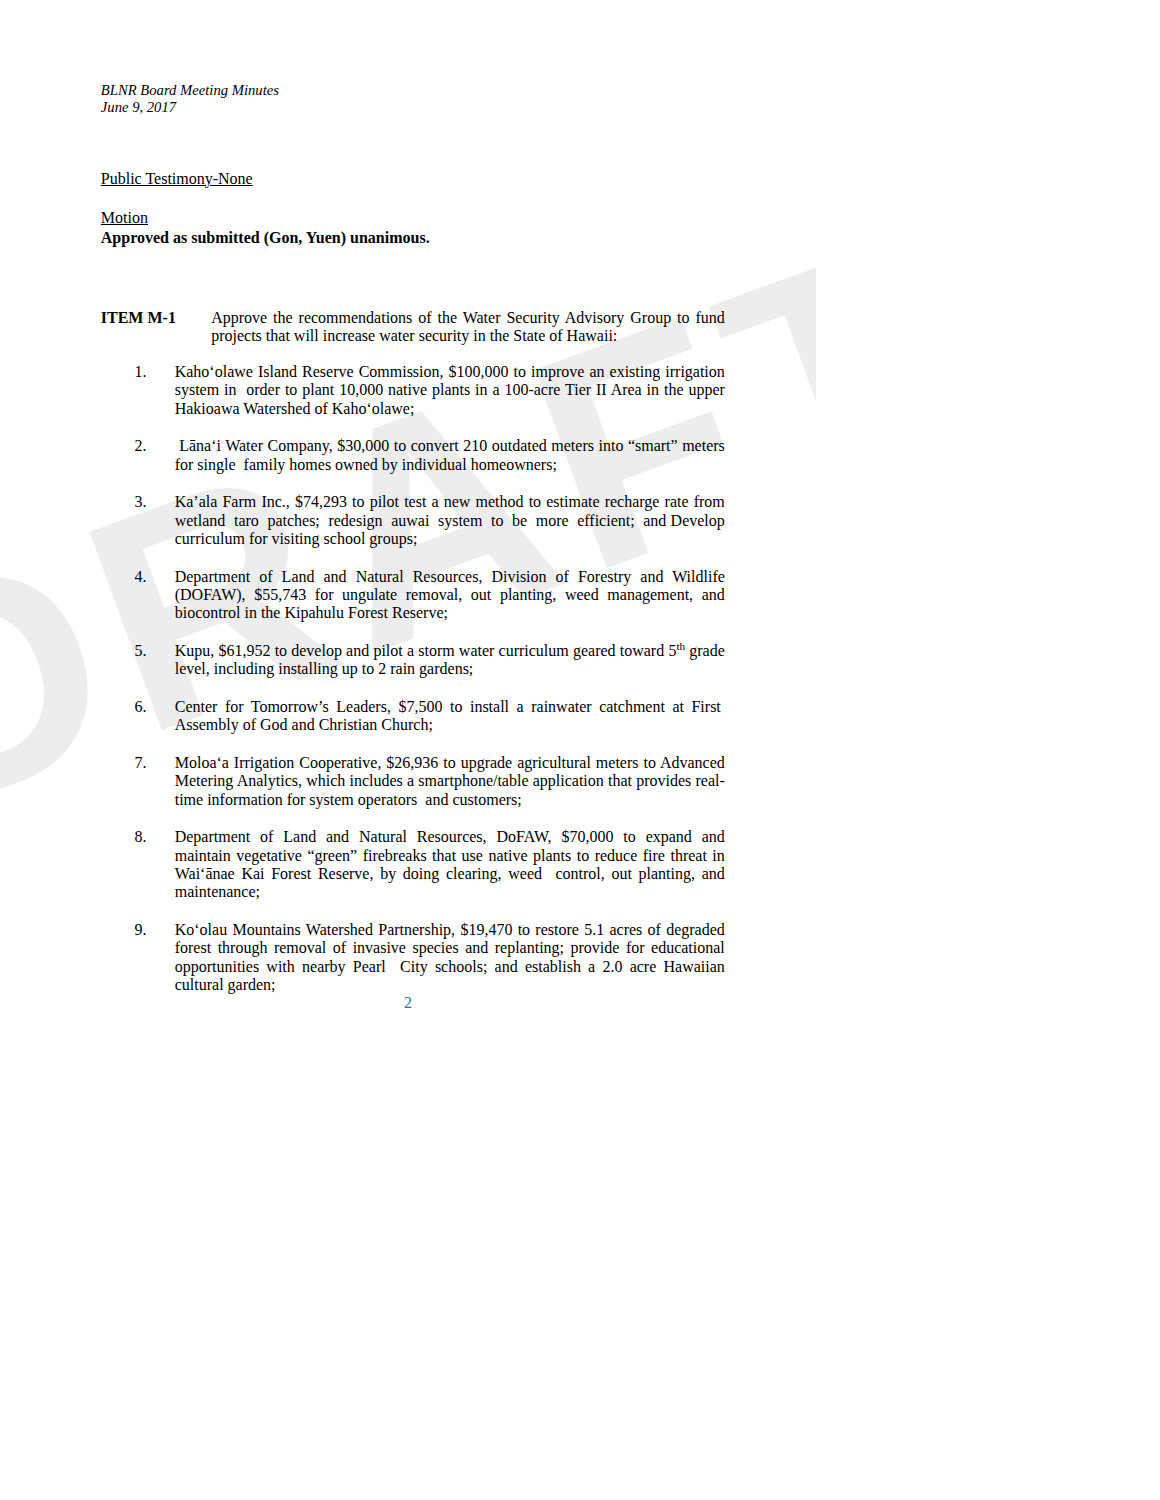DRAFT
BLNR Board Meeting Minutes
June 9, 2017
Public Testimony-None
Motion
Approved as submitted (Gon, Yuen) unanimous.
ITEM M-1
Approve the recommendations of the Water Security Advisory Group to fund projects that will increase water security in the State of Hawaii:
1. Kahoʻolawe Island Reserve Commission, $100,000 to improve an existing irrigation system in order to plant 10,000 native plants in a 100-acre Tier II Area in the upper Hakioawa Watershed of Kahoʻolawe;
2. Lānaʻi Water Company, $30,000 to convert 210 outdated meters into “smart” meters for single family homes owned by individual homeowners;
3. Ka’ala Farm Inc., $74,293 to pilot test a new method to estimate recharge rate from wetland taro patches; redesign auwai system to be more efficient; and Develop curriculum for visiting school groups;
4. Department of Land and Natural Resources, Division of Forestry and Wildlife (DOFAW), $55,743 for ungulate removal, out planting, weed management, and biocontrol in the Kipahulu Forest Reserve;
5. Kupu, $61,952 to develop and pilot a storm water curriculum geared toward 5th grade level, including installing up to 2 rain gardens;
6. Center for Tomorrow’s Leaders, $7,500 to install a rainwater catchment at First Assembly of God and Christian Church;
7. Moloaʻa Irrigation Cooperative, $26,936 to upgrade agricultural meters to Advanced Metering Analytics, which includes a smartphone/table application that provides real-time information for system operators and customers;
8. Department of Land and Natural Resources, DoFAW, $70,000 to expand and maintain vegetative “green” firebreaks that use native plants to reduce fire threat in Waiʻānae Kai Forest Reserve, by doing clearing, weed control, out planting, and maintenance;
9. Koʻolau Mountains Watershed Partnership, $19,470 to restore 5.1 acres of degraded forest through removal of invasive species and replanting; provide for educational opportunities with nearby Pearl City schools; and establish a 2.0 acre Hawaiian cultural garden;
2